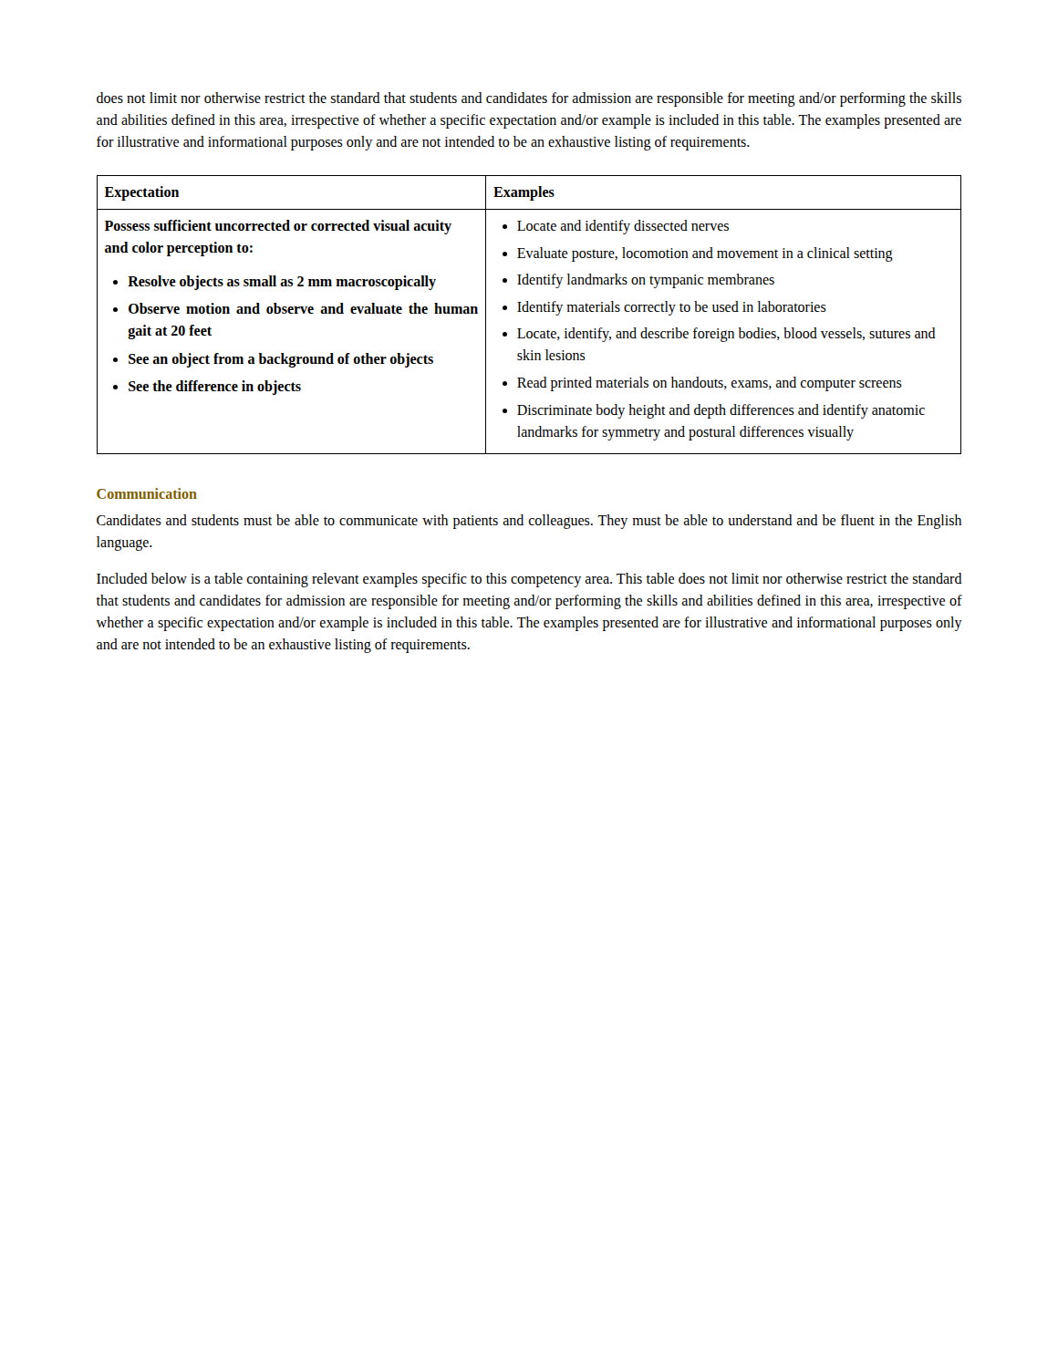does not limit nor otherwise restrict the standard that students and candidates for admission are responsible for meeting and/or performing the skills and abilities defined in this area, irrespective of whether a specific expectation and/or example is included in this table. The examples presented are for illustrative and informational purposes only and are not intended to be an exhaustive listing of requirements.
| Expectation | Examples |
| --- | --- |
| Possess sufficient uncorrected or corrected visual acuity and color perception to: Resolve objects as small as 2 mm macroscopically Observe motion and observe and evaluate the human gait at 20 feet See an object from a background of other objects See the difference in objects | Locate and identify dissected nerves Evaluate posture, locomotion and movement in a clinical setting Identify landmarks on tympanic membranes Identify materials correctly to be used in laboratories Locate, identify, and describe foreign bodies, blood vessels, sutures and skin lesions Read printed materials on handouts, exams, and computer screens Discriminate body height and depth differences and identify anatomic landmarks for symmetry and postural differences visually |
Communication
Candidates and students must be able to communicate with patients and colleagues. They must be able to understand and be fluent in the English language.
Included below is a table containing relevant examples specific to this competency area. This table does not limit nor otherwise restrict the standard that students and candidates for admission are responsible for meeting and/or performing the skills and abilities defined in this area, irrespective of whether a specific expectation and/or example is included in this table. The examples presented are for illustrative and informational purposes only and are not intended to be an exhaustive listing of requirements.